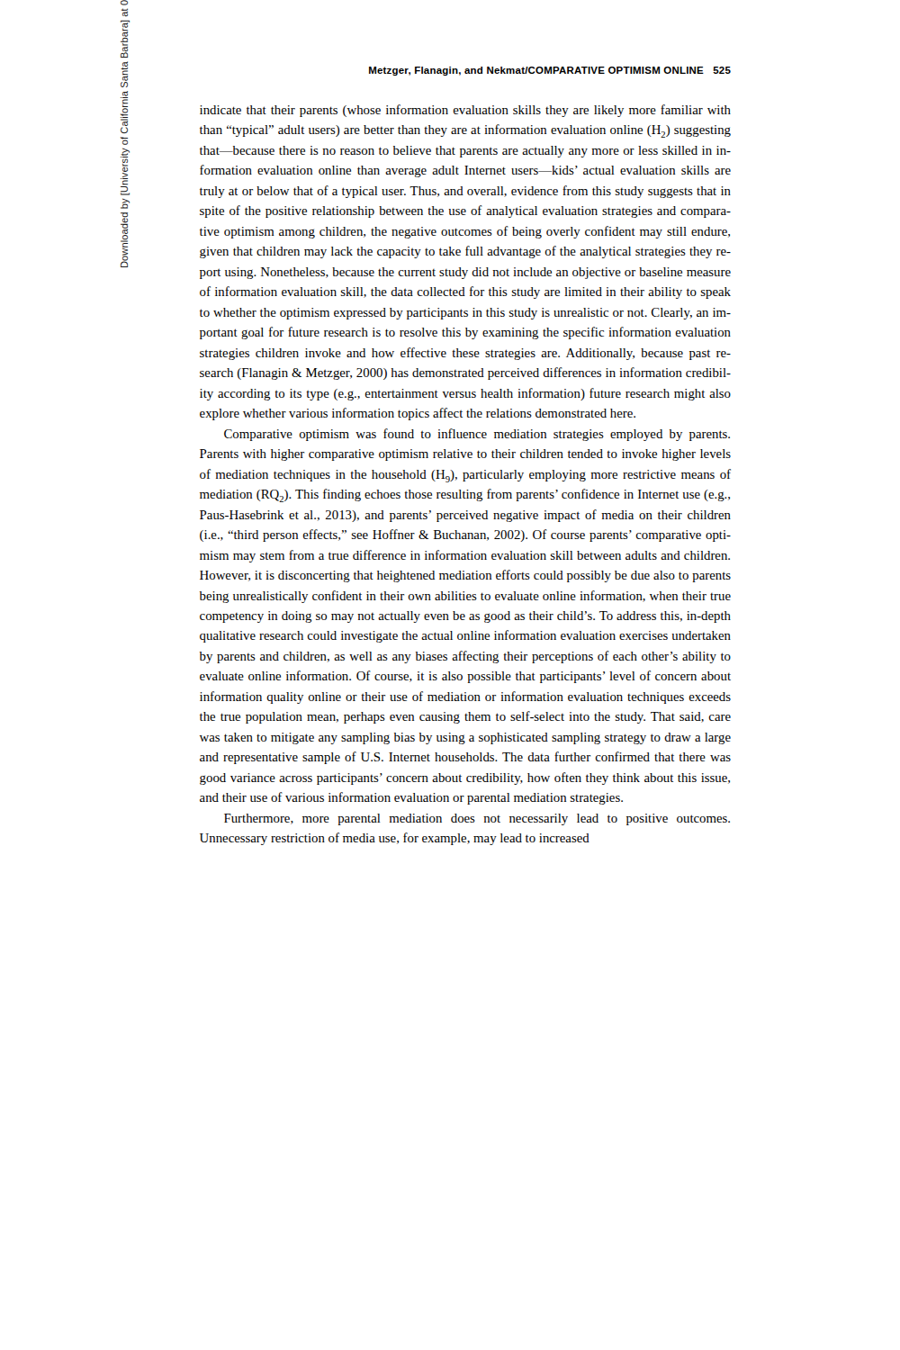Downloaded by [University of California Santa Barbara] at 02:51 18 April 2016
Metzger, Flanagin, and Nekmat/COMPARATIVE OPTIMISM ONLINE 525
indicate that their parents (whose information evaluation skills they are likely more familiar with than “typical” adult users) are better than they are at information evaluation online (H2) suggesting that—because there is no reason to believe that parents are actually any more or less skilled in information evaluation online than average adult Internet users—kids’ actual evaluation skills are truly at or below that of a typical user. Thus, and overall, evidence from this study suggests that in spite of the positive relationship between the use of analytical evaluation strategies and comparative optimism among children, the negative outcomes of being overly confident may still endure, given that children may lack the capacity to take full advantage of the analytical strategies they report using. Nonetheless, because the current study did not include an objective or baseline measure of information evaluation skill, the data collected for this study are limited in their ability to speak to whether the optimism expressed by participants in this study is unrealistic or not. Clearly, an important goal for future research is to resolve this by examining the specific information evaluation strategies children invoke and how effective these strategies are. Additionally, because past research (Flanagin & Metzger, 2000) has demonstrated perceived differences in information credibility according to its type (e.g., entertainment versus health information) future research might also explore whether various information topics affect the relations demonstrated here.
Comparative optimism was found to influence mediation strategies employed by parents. Parents with higher comparative optimism relative to their children tended to invoke higher levels of mediation techniques in the household (H9), particularly employing more restrictive means of mediation (RQ2). This finding echoes those resulting from parents’ confidence in Internet use (e.g., Paus-Hasebrink et al., 2013), and parents’ perceived negative impact of media on their children (i.e., “third person effects,” see Hoffner & Buchanan, 2002). Of course parents’ comparative optimism may stem from a true difference in information evaluation skill between adults and children. However, it is disconcerting that heightened mediation efforts could possibly be due also to parents being unrealistically confident in their own abilities to evaluate online information, when their true competency in doing so may not actually even be as good as their child’s. To address this, in-depth qualitative research could investigate the actual online information evaluation exercises undertaken by parents and children, as well as any biases affecting their perceptions of each other’s ability to evaluate online information. Of course, it is also possible that participants’ level of concern about information quality online or their use of mediation or information evaluation techniques exceeds the true population mean, perhaps even causing them to self-select into the study. That said, care was taken to mitigate any sampling bias by using a sophisticated sampling strategy to draw a large and representative sample of U.S. Internet households. The data further confirmed that there was good variance across participants’ concern about credibility, how often they think about this issue, and their use of various information evaluation or parental mediation strategies.
Furthermore, more parental mediation does not necessarily lead to positive outcomes. Unnecessary restriction of media use, for example, may lead to increased